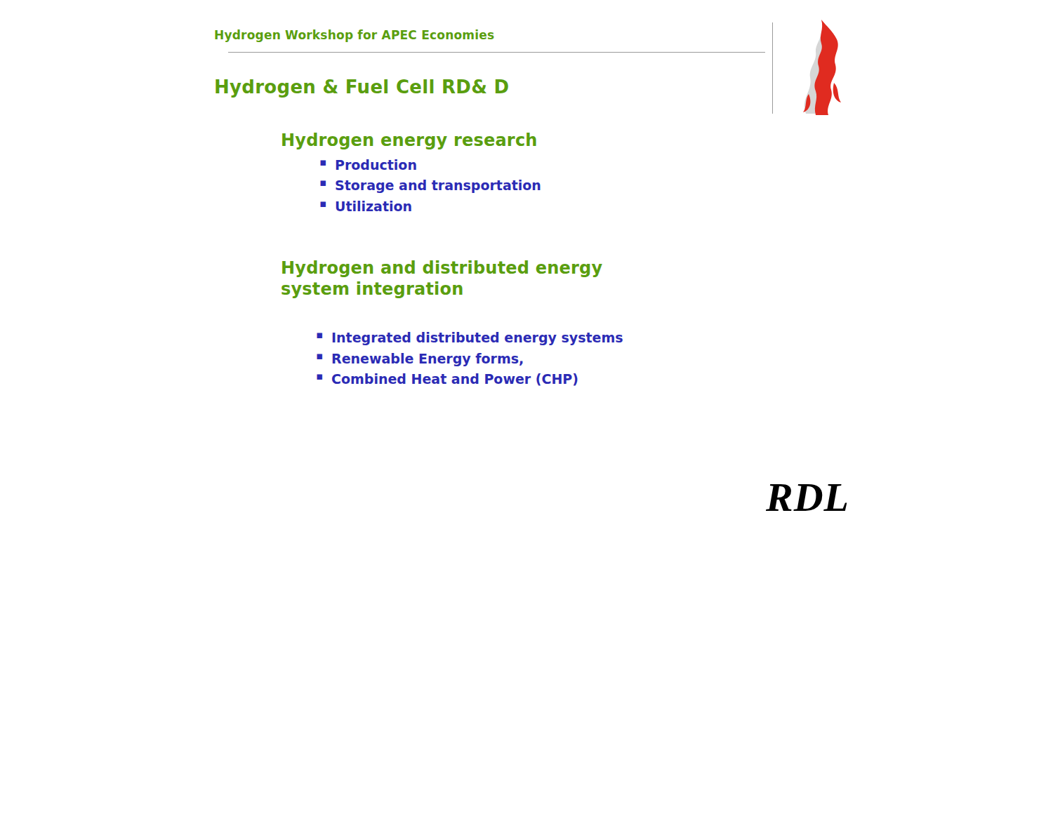Hydrogen Workshop for APEC Economies
Hydrogen & Fuel Cell RD& D
Hydrogen energy research
Production
Storage and transportation
Utilization
Hydrogen and distributed energy
system integration
Integrated distributed energy systems
Renewable Energy forms,
Combined Heat and Power (CHP)
RDL